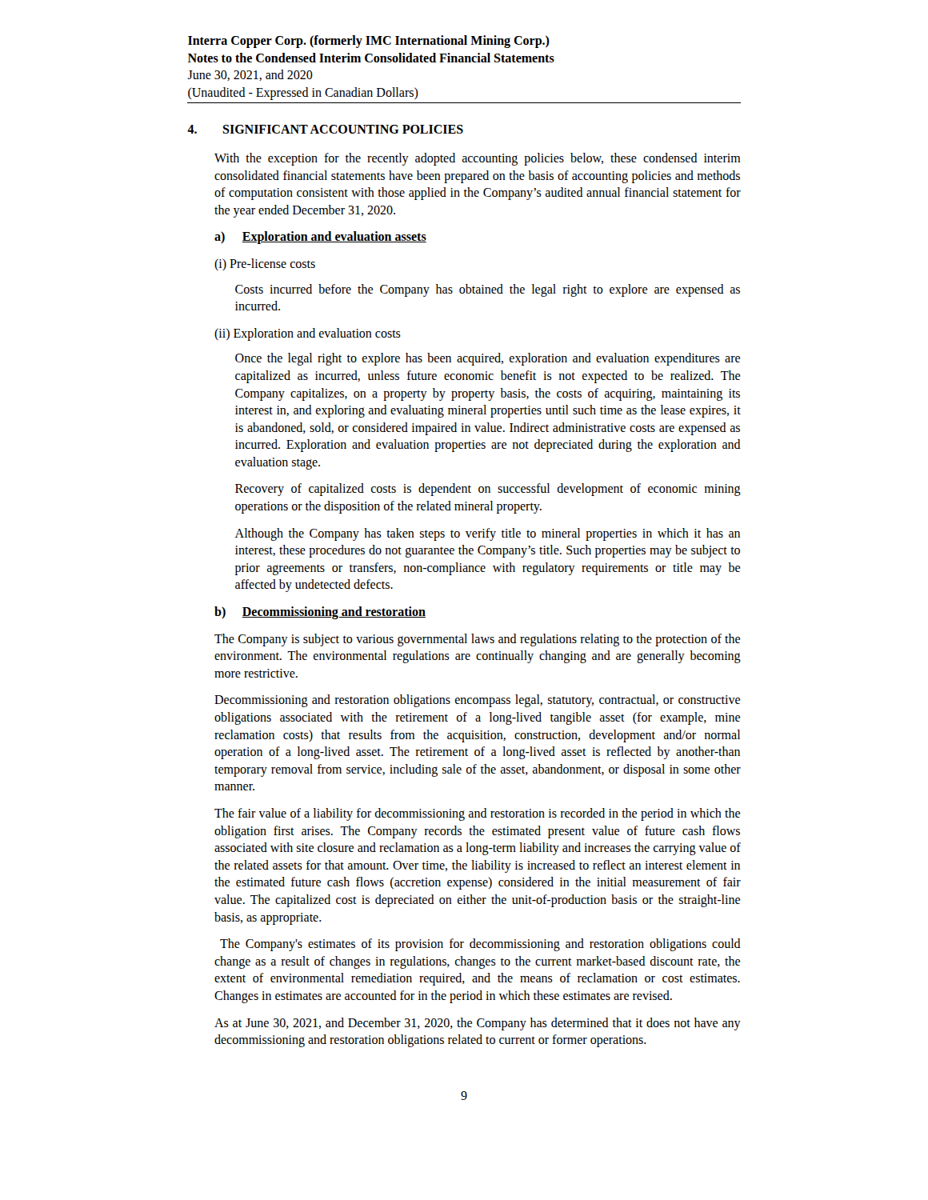Interra Copper Corp. (formerly IMC International Mining Corp.)
Notes to the Condensed Interim Consolidated Financial Statements
June 30, 2021, and 2020
(Unaudited - Expressed in Canadian Dollars)
4. SIGNIFICANT ACCOUNTING POLICIES
With the exception for the recently adopted accounting policies below, these condensed interim consolidated financial statements have been prepared on the basis of accounting policies and methods of computation consistent with those applied in the Company’s audited annual financial statement for the year ended December 31, 2020.
a) Exploration and evaluation assets
(i) Pre-license costs
Costs incurred before the Company has obtained the legal right to explore are expensed as incurred.
(ii) Exploration and evaluation costs
Once the legal right to explore has been acquired, exploration and evaluation expenditures are capitalized as incurred, unless future economic benefit is not expected to be realized. The Company capitalizes, on a property by property basis, the costs of acquiring, maintaining its interest in, and exploring and evaluating mineral properties until such time as the lease expires, it is abandoned, sold, or considered impaired in value. Indirect administrative costs are expensed as incurred. Exploration and evaluation properties are not depreciated during the exploration and evaluation stage.
Recovery of capitalized costs is dependent on successful development of economic mining operations or the disposition of the related mineral property.
Although the Company has taken steps to verify title to mineral properties in which it has an interest, these procedures do not guarantee the Company’s title. Such properties may be subject to prior agreements or transfers, non-compliance with regulatory requirements or title may be affected by undetected defects.
b) Decommissioning and restoration
The Company is subject to various governmental laws and regulations relating to the protection of the environment. The environmental regulations are continually changing and are generally becoming more restrictive.
Decommissioning and restoration obligations encompass legal, statutory, contractual, or constructive obligations associated with the retirement of a long-lived tangible asset (for example, mine reclamation costs) that results from the acquisition, construction, development and/or normal operation of a long-lived asset. The retirement of a long-lived asset is reflected by another-than temporary removal from service, including sale of the asset, abandonment, or disposal in some other manner.
The fair value of a liability for decommissioning and restoration is recorded in the period in which the obligation first arises. The Company records the estimated present value of future cash flows associated with site closure and reclamation as a long-term liability and increases the carrying value of the related assets for that amount. Over time, the liability is increased to reflect an interest element in the estimated future cash flows (accretion expense) considered in the initial measurement of fair value. The capitalized cost is depreciated on either the unit-of-production basis or the straight-line basis, as appropriate.
The Company's estimates of its provision for decommissioning and restoration obligations could change as a result of changes in regulations, changes to the current market-based discount rate, the extent of environmental remediation required, and the means of reclamation or cost estimates. Changes in estimates are accounted for in the period in which these estimates are revised.
As at June 30, 2021, and December 31, 2020, the Company has determined that it does not have any decommissioning and restoration obligations related to current or former operations.
9